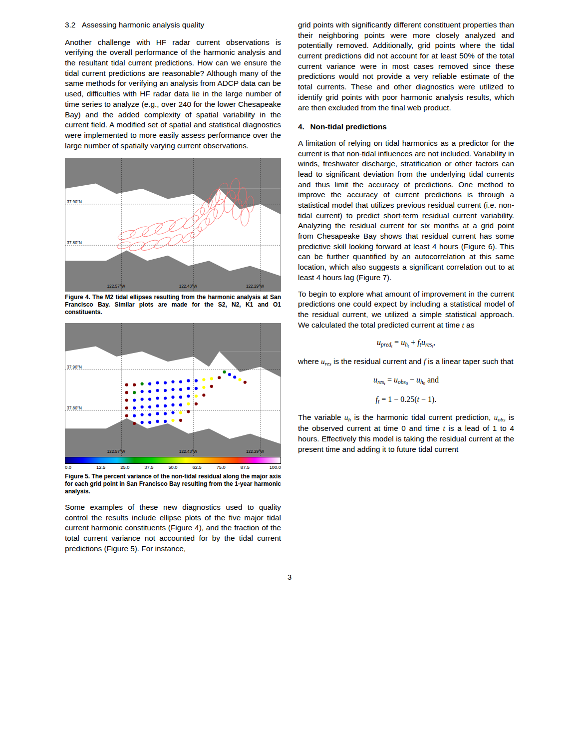3.2 Assessing harmonic analysis quality
Another challenge with HF radar current observations is verifying the overall performance of the harmonic analysis and the resultant tidal current predictions. How can we ensure the tidal current predictions are reasonable? Although many of the same methods for verifying an analysis from ADCP data can be used, difficulties with HF radar data lie in the large number of time series to analyze (e.g., over 240 for the lower Chesapeake Bay) and the added complexity of spatial variability in the current field. A modified set of spatial and statistical diagnostics were implemented to more easily assess performance over the large number of spatially varying current observations.
Figure 4. The M2 tidal ellipses resulting from the harmonic analysis at San Francisco Bay. Similar plots are made for the S2, N2, K1 and O1 constituents.
0.012.525.037.550.062.575.087.5100.0
Figure 5. The percent variance of the non-tidal residual along the major axis for each grid point in San Francisco Bay resulting from the 1-year harmonic analysis.
Some examples of these new diagnostics used to quality control the results include ellipse plots of the five major tidal current harmonic constituents (Figure 4), and the fraction of the total current variance not accounted for by the tidal current predictions (Figure 5). For instance,
grid points with significantly different constituent properties than their neighboring points were more closely analyzed and potentially removed. Additionally, grid points where the tidal current predictions did not account for at least 50% of the total current variance were in most cases removed since these predictions would not provide a very reliable estimate of the total currents. These and other diagnostics were utilized to identify grid points with poor harmonic analysis results, which are then excluded from the final web product.
4. Non-tidal predictions
A limitation of relying on tidal harmonics as a predictor for the current is that non-tidal influences are not included. Variability in winds, freshwater discharge, stratification or other factors can lead to significant deviation from the underlying tidal currents and thus limit the accuracy of predictions. One method to improve the accuracy of current predictions is through a statistical model that utilizes previous residual current (i.e. non-tidal current) to predict short-term residual current variability. Analyzing the residual current for six months at a grid point from Chesapeake Bay shows that residual current has some predictive skill looking forward at least 4 hours (Figure 6). This can be further quantified by an autocorrelation at this same location, which also suggests a significant correlation out to at least 4 hours lag (Figure 7).
To begin to explore what amount of improvement in the current predictions one could expect by including a statistical model of the residual current, we utilized a simple statistical approach. We calculated the total predicted current at time t as
upredt = uht + fturest,
where ures is the residual current and f is a linear taper such that
urest = uobs0 − uh0 and
ft = 1 − 0.25(t − 1).
The variable uh is the harmonic tidal current prediction, uobs is the observed current at time 0 and time t is a lead of 1 to 4 hours. Effectively this model is taking the residual current at the present time and adding it to future tidal current
3